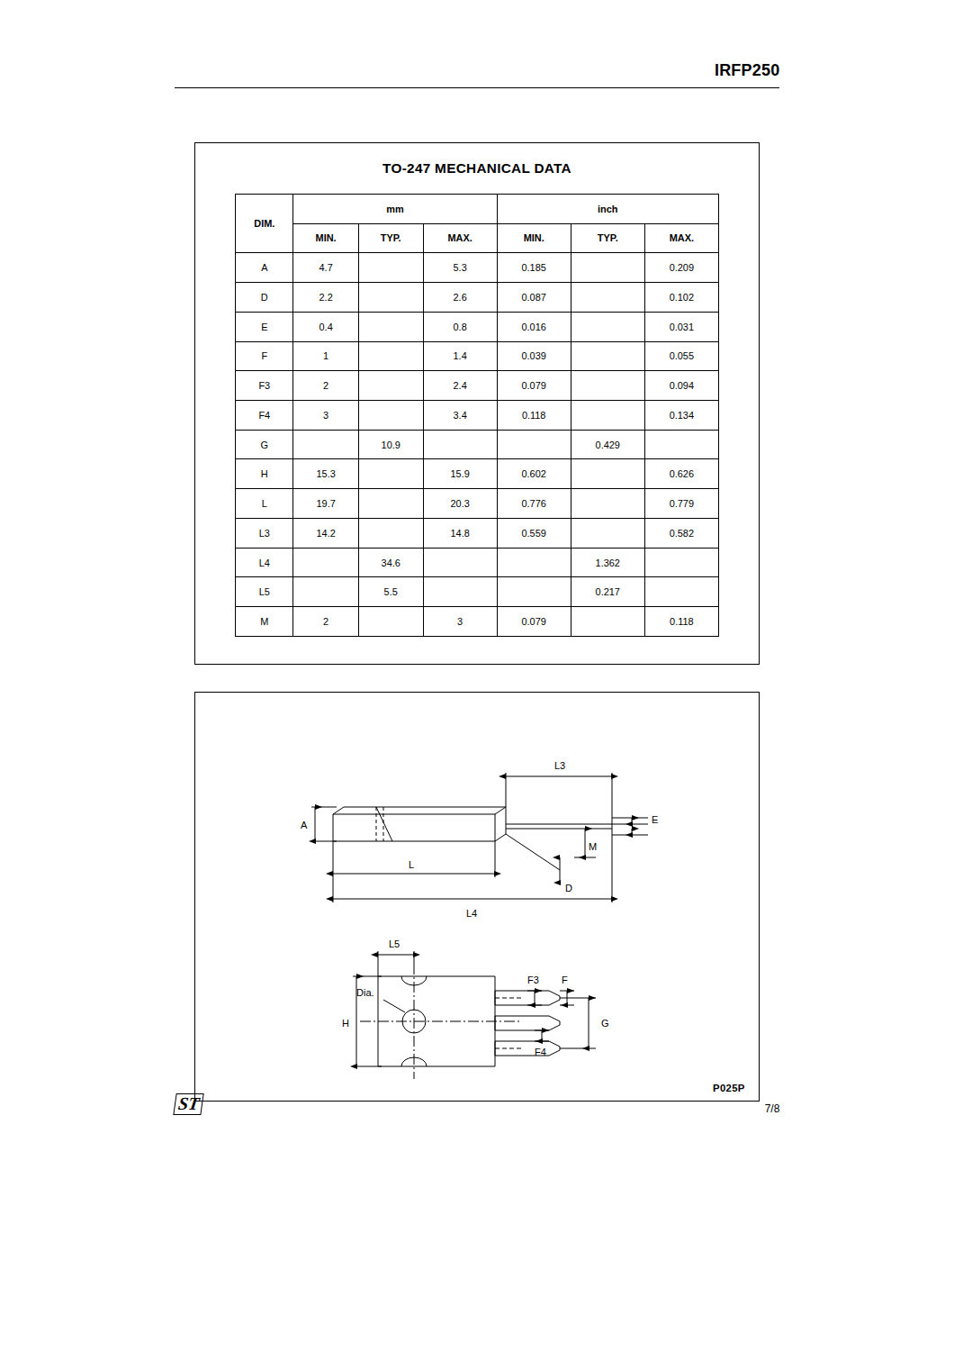IRFP250
TO-247 MECHANICAL DATA
| DIM. | mm | inch |
| --- | --- | --- |
| MIN. | TYP. | MAX. | MIN. | TYP. | MAX. |
| A | 4.7 | | 5.3 | 0.185 | | 0.209 |
| D | 2.2 | | 2.6 | 0.087 | | 0.102 |
| E | 0.4 | | 0.8 | 0.016 | | 0.031 |
| F | 1 | | 1.4 | 0.039 | | 0.055 |
| F3 | 2 | | 2.4 | 0.079 | | 0.094 |
| F4 | 3 | | 3.4 | 0.118 | | 0.134 |
| G | | 10.9 | | | 0.429 | |
| H | 15.3 | | 15.9 | 0.602 | | 0.626 |
| L | 19.7 | | 20.3 | 0.776 | | 0.779 |
| L3 | 14.2 | | 14.8 | 0.559 | | 0.582 |
| L4 | | 34.6 | | | 1.362 | |
| L5 | | 5.5 | | | 0.217 | |
| M | 2 | | 3 | 0.079 | | 0.118 |
A L3 E M D L L4 L5 H G F3 F F4 Dia.
P025P
ST
7/8